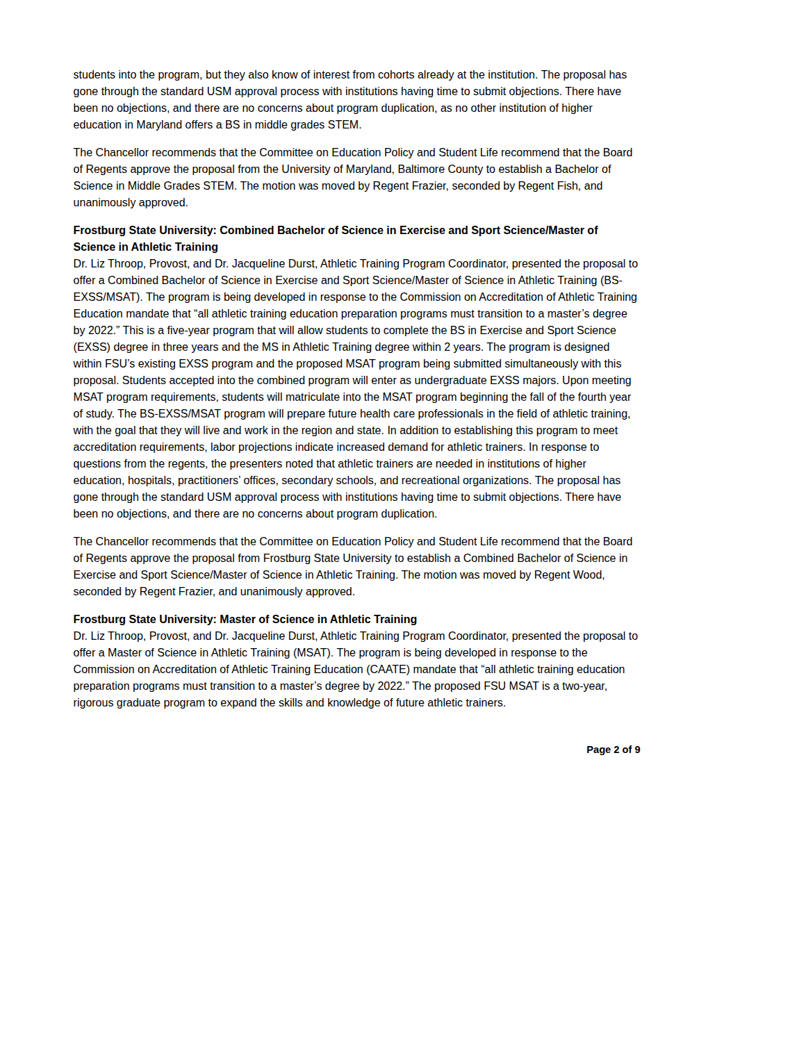students into the program, but they also know of interest from cohorts already at the institution. The proposal has gone through the standard USM approval process with institutions having time to submit objections. There have been no objections, and there are no concerns about program duplication, as no other institution of higher education in Maryland offers a BS in middle grades STEM.
The Chancellor recommends that the Committee on Education Policy and Student Life recommend that the Board of Regents approve the proposal from the University of Maryland, Baltimore County to establish a Bachelor of Science in Middle Grades STEM. The motion was moved by Regent Frazier, seconded by Regent Fish, and unanimously approved.
Frostburg State University: Combined Bachelor of Science in Exercise and Sport Science/Master of Science in Athletic Training
Dr. Liz Throop, Provost, and Dr. Jacqueline Durst, Athletic Training Program Coordinator, presented the proposal to offer a Combined Bachelor of Science in Exercise and Sport Science/Master of Science in Athletic Training (BS-EXSS/MSAT). The program is being developed in response to the Commission on Accreditation of Athletic Training Education mandate that “all athletic training education preparation programs must transition to a master’s degree by 2022.” This is a five-year program that will allow students to complete the BS in Exercise and Sport Science (EXSS) degree in three years and the MS in Athletic Training degree within 2 years. The program is designed within FSU’s existing EXSS program and the proposed MSAT program being submitted simultaneously with this proposal. Students accepted into the combined program will enter as undergraduate EXSS majors. Upon meeting MSAT program requirements, students will matriculate into the MSAT program beginning the fall of the fourth year of study. The BS-EXSS/MSAT program will prepare future health care professionals in the field of athletic training, with the goal that they will live and work in the region and state. In addition to establishing this program to meet accreditation requirements, labor projections indicate increased demand for athletic trainers. In response to questions from the regents, the presenters noted that athletic trainers are needed in institutions of higher education, hospitals, practitioners’ offices, secondary schools, and recreational organizations. The proposal has gone through the standard USM approval process with institutions having time to submit objections. There have been no objections, and there are no concerns about program duplication.
The Chancellor recommends that the Committee on Education Policy and Student Life recommend that the Board of Regents approve the proposal from Frostburg State University to establish a Combined Bachelor of Science in Exercise and Sport Science/Master of Science in Athletic Training. The motion was moved by Regent Wood, seconded by Regent Frazier, and unanimously approved.
Frostburg State University: Master of Science in Athletic Training
Dr. Liz Throop, Provost, and Dr. Jacqueline Durst, Athletic Training Program Coordinator, presented the proposal to offer a Master of Science in Athletic Training (MSAT). The program is being developed in response to the Commission on Accreditation of Athletic Training Education (CAATE) mandate that “all athletic training education preparation programs must transition to a master’s degree by 2022.” The proposed FSU MSAT is a two-year, rigorous graduate program to expand the skills and knowledge of future athletic trainers.
Page 2 of 9